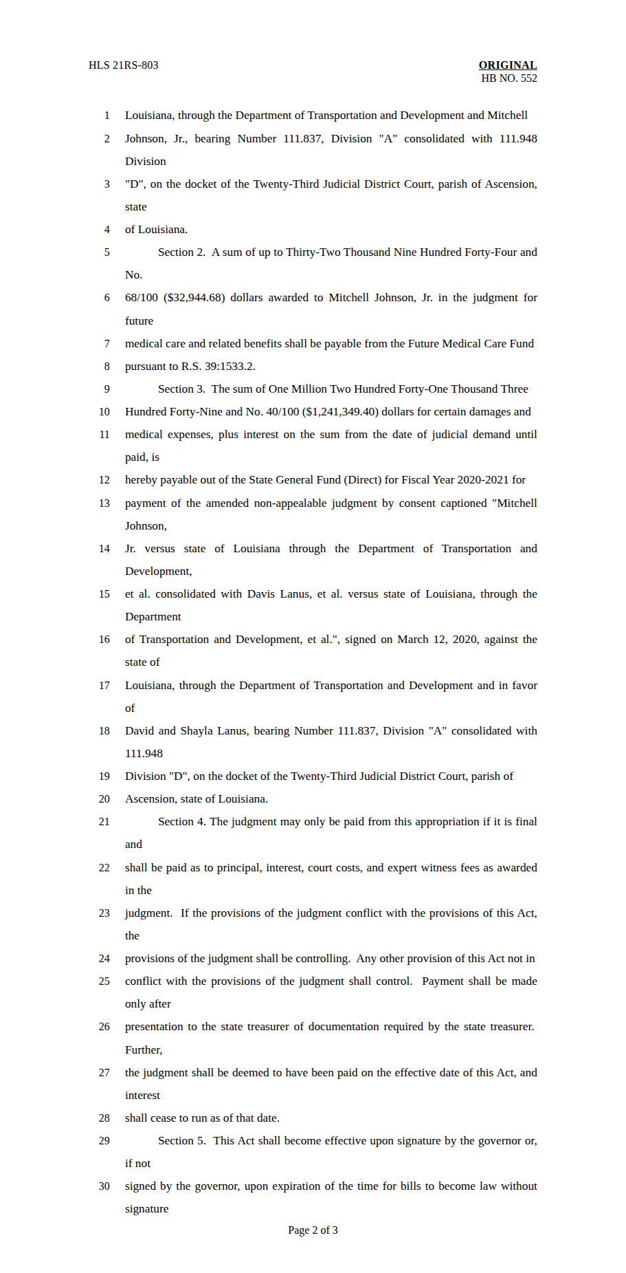HLS 21RS-803
ORIGINAL
HB NO. 552
Louisiana, through the Department of Transportation and Development and Mitchell
Johnson, Jr., bearing Number 111.837, Division "A" consolidated with 111.948 Division
"D", on the docket of the Twenty-Third Judicial District Court, parish of Ascension, state
of Louisiana.
Section 2. A sum of up to Thirty-Two Thousand Nine Hundred Forty-Four and No.
68/100 ($32,944.68) dollars awarded to Mitchell Johnson, Jr. in the judgment for future
medical care and related benefits shall be payable from the Future Medical Care Fund
pursuant to R.S. 39:1533.2.
Section 3. The sum of One Million Two Hundred Forty-One Thousand Three
Hundred Forty-Nine and No. 40/100 ($1,241,349.40) dollars for certain damages and
medical expenses, plus interest on the sum from the date of judicial demand until paid, is
hereby payable out of the State General Fund (Direct) for Fiscal Year 2020-2021 for
payment of the amended non-appealable judgment by consent captioned "Mitchell Johnson,
Jr. versus state of Louisiana through the Department of Transportation and Development,
et al. consolidated with Davis Lanus, et al. versus state of Louisiana, through the Department
of Transportation and Development, et al.", signed on March 12, 2020, against the state of
Louisiana, through the Department of Transportation and Development and in favor of
David and Shayla Lanus, bearing Number 111.837, Division "A" consolidated with 111.948
Division "D", on the docket of the Twenty-Third Judicial District Court, parish of
Ascension, state of Louisiana.
Section 4. The judgment may only be paid from this appropriation if it is final and
shall be paid as to principal, interest, court costs, and expert witness fees as awarded in the
judgment. If the provisions of the judgment conflict with the provisions of this Act, the
provisions of the judgment shall be controlling. Any other provision of this Act not in
conflict with the provisions of the judgment shall control. Payment shall be made only after
presentation to the state treasurer of documentation required by the state treasurer. Further,
the judgment shall be deemed to have been paid on the effective date of this Act, and interest
shall cease to run as of that date.
Section 5. This Act shall become effective upon signature by the governor or, if not
signed by the governor, upon expiration of the time for bills to become law without signature
Page 2 of 3